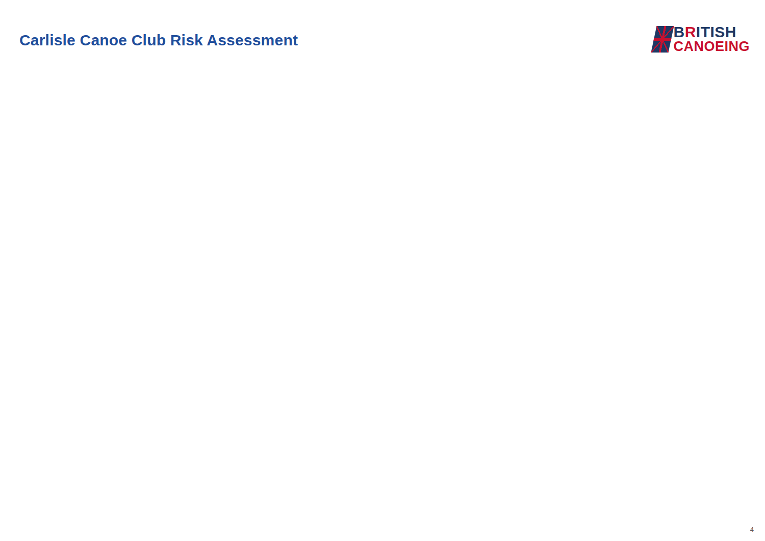Carlisle Canoe Club Risk Assessment
BRITISH
CANOEING
4